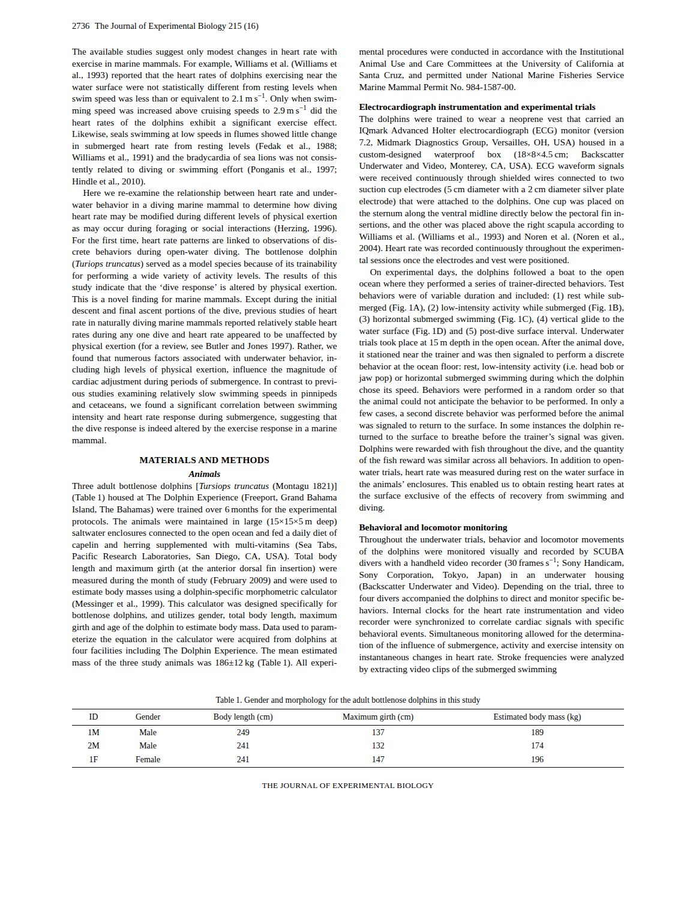2736 The Journal of Experimental Biology 215 (16)
The available studies suggest only modest changes in heart rate with exercise in marine mammals. For example, Williams et al. (Williams et al., 1993) reported that the heart rates of dolphins exercising near the water surface were not statistically different from resting levels when swim speed was less than or equivalent to 2.1 m s−1. Only when swimming speed was increased above cruising speeds to 2.9 m s−1 did the heart rates of the dolphins exhibit a significant exercise effect. Likewise, seals swimming at low speeds in flumes showed little change in submerged heart rate from resting levels (Fedak et al., 1988; Williams et al., 1991) and the bradycardia of sea lions was not consistently related to diving or swimming effort (Ponganis et al., 1997; Hindle et al., 2010).
Here we re-examine the relationship between heart rate and underwater behavior in a diving marine mammal to determine how diving heart rate may be modified during different levels of physical exertion as may occur during foraging or social interactions (Herzing, 1996). For the first time, heart rate patterns are linked to observations of discrete behaviors during open-water diving. The bottlenose dolphin (Turiops truncatus) served as a model species because of its trainability for performing a wide variety of activity levels. The results of this study indicate that the ‘dive response’ is altered by physical exertion. This is a novel finding for marine mammals. Except during the initial descent and final ascent portions of the dive, previous studies of heart rate in naturally diving marine mammals reported relatively stable heart rates during any one dive and heart rate appeared to be unaffected by physical exertion (for a review, see Butler and Jones 1997). Rather, we found that numerous factors associated with underwater behavior, including high levels of physical exertion, influence the magnitude of cardiac adjustment during periods of submergence. In contrast to previous studies examining relatively slow swimming speeds in pinnipeds and cetaceans, we found a significant correlation between swimming intensity and heart rate response during submergence, suggesting that the dive response is indeed altered by the exercise response in a marine mammal.
Materials and methods
Animals
Three adult bottlenose dolphins [Tursiops truncatus (Montagu 1821)] (Table 1) housed at The Dolphin Experience (Freeport, Grand Bahama Island, The Bahamas) were trained over 6 months for the experimental protocols. The animals were maintained in large (15×15×5 m deep) saltwater enclosures connected to the open ocean and fed a daily diet of capelin and herring supplemented with multi-vitamins (Sea Tabs, Pacific Research Laboratories, San Diego, CA, USA). Total body length and maximum girth (at the anterior dorsal fin insertion) were measured during the month of study (February 2009) and were used to estimate body masses using a dolphin-specific morphometric calculator (Messinger et al., 1999). This calculator was designed specifically for bottlenose dolphins, and utilizes gender, total body length, maximum girth and age of the dolphin to estimate body mass. Data used to parameterize the equation in the calculator were acquired from dolphins at four facilities including The Dolphin Experience. The mean estimated mass of the three study animals was 186±12 kg (Table 1). All experimental procedures were conducted in accordance with the Institutional Animal Use and Care Committees at the University of California at Santa Cruz, and permitted under National Marine Fisheries Service Marine Mammal Permit No. 984-1587-00.
Electrocardiograph instrumentation and experimental trials
The dolphins were trained to wear a neoprene vest that carried an IQmark Advanced Holter electrocardiograph (ECG) monitor (version 7.2, Midmark Diagnostics Group, Versailles, OH, USA) housed in a custom-designed waterproof box (18×8×4.5 cm; Backscatter Underwater and Video, Monterey, CA, USA). ECG waveform signals were received continuously through shielded wires connected to two suction cup electrodes (5 cm diameter with a 2 cm diameter silver plate electrode) that were attached to the dolphins. One cup was placed on the sternum along the ventral midline directly below the pectoral fin insertions, and the other was placed above the right scapula according to Williams et al. (Williams et al., 1993) and Noren et al. (Noren et al., 2004). Heart rate was recorded continuously throughout the experimental sessions once the electrodes and vest were positioned.
On experimental days, the dolphins followed a boat to the open ocean where they performed a series of trainer-directed behaviors. Test behaviors were of variable duration and included: (1) rest while submerged (Fig. 1A), (2) low-intensity activity while submerged (Fig. 1B), (3) horizontal submerged swimming (Fig. 1C), (4) vertical glide to the water surface (Fig. 1D) and (5) post-dive surface interval. Underwater trials took place at 15 m depth in the open ocean. After the animal dove, it stationed near the trainer and was then signaled to perform a discrete behavior at the ocean floor: rest, low-intensity activity (i.e. head bob or jaw pop) or horizontal submerged swimming during which the dolphin chose its speed. Behaviors were performed in a random order so that the animal could not anticipate the behavior to be performed. In only a few cases, a second discrete behavior was performed before the animal was signaled to return to the surface. In some instances the dolphin returned to the surface to breathe before the trainer’s signal was given. Dolphins were rewarded with fish throughout the dive, and the quantity of the fish reward was similar across all behaviors. In addition to open-water trials, heart rate was measured during rest on the water surface in the animals’ enclosures. This enabled us to obtain resting heart rates at the surface exclusive of the effects of recovery from swimming and diving.
Behavioral and locomotor monitoring
Throughout the underwater trials, behavior and locomotor movements of the dolphins were monitored visually and recorded by SCUBA divers with a handheld video recorder (30 frames s−1; Sony Handicam, Sony Corporation, Tokyo, Japan) in an underwater housing (Backscatter Underwater and Video). Depending on the trial, three to four divers accompanied the dolphins to direct and monitor specific behaviors. Internal clocks for the heart rate instrumentation and video recorder were synchronized to correlate cardiac signals with specific behavioral events. Simultaneous monitoring allowed for the determination of the influence of submergence, activity and exercise intensity on instantaneous changes in heart rate. Stroke frequencies were analyzed by extracting video clips of the submerged swimming
Table 1. Gender and morphology for the adult bottlenose dolphins in this study
| ID | Gender | Body length (cm) | Maximum girth (cm) | Estimated body mass (kg) |
| --- | --- | --- | --- | --- |
| 1M | Male | 249 | 137 | 189 |
| 2M | Male | 241 | 132 | 174 |
| 1F | Female | 241 | 147 | 196 |
THE JOURNAL OF EXPERIMENTAL BIOLOGY